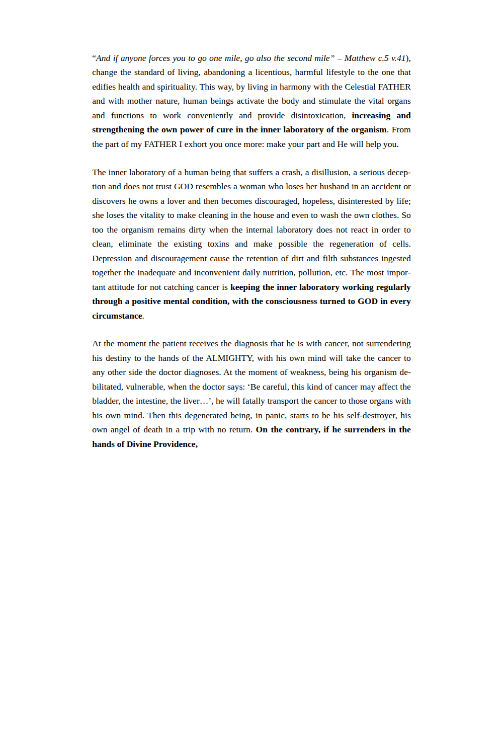“And if anyone forces you to go one mile, go also the second mile” – Matthew c.5 v.41), change the standard of living, abandoning a licentious, harmful lifestyle to the one that edifies health and spirituality. This way, by living in harmony with the Celestial FATHER and with mother nature, human beings activate the body and stimulate the vital organs and functions to work conveniently and provide disintoxication, increasing and strengthening the own power of cure in the inner laboratory of the organism. From the part of my FATHER I exhort you once more: make your part and He will help you.
The inner laboratory of a human being that suffers a crash, a disillusion, a serious deception and does not trust GOD resembles a woman who loses her husband in an accident or discovers he owns a lover and then becomes discouraged, hopeless, disinterested by life; she loses the vitality to make cleaning in the house and even to wash the own clothes. So too the organism remains dirty when the internal laboratory does not react in order to clean, eliminate the existing toxins and make possible the regeneration of cells. Depression and discouragement cause the retention of dirt and filth substances ingested together the inadequate and inconvenient daily nutrition, pollution, etc. The most important attitude for not catching cancer is keeping the inner laboratory working regularly through a positive mental condition, with the consciousness turned to GOD in every circumstance.
At the moment the patient receives the diagnosis that he is with cancer, not surrendering his destiny to the hands of the ALMIGHTY, with his own mind will take the cancer to any other side the doctor diagnoses. At the moment of weakness, being his organism debilitated, vulnerable, when the doctor says: ‘Be careful, this kind of cancer may affect the bladder, the intestine, the liver…’, he will fatally transport the cancer to those organs with his own mind. Then this degenerated being, in panic, starts to be his self-destroyer, his own angel of death in a trip with no return. On the contrary, if he surrenders in the hands of Divine Providence,